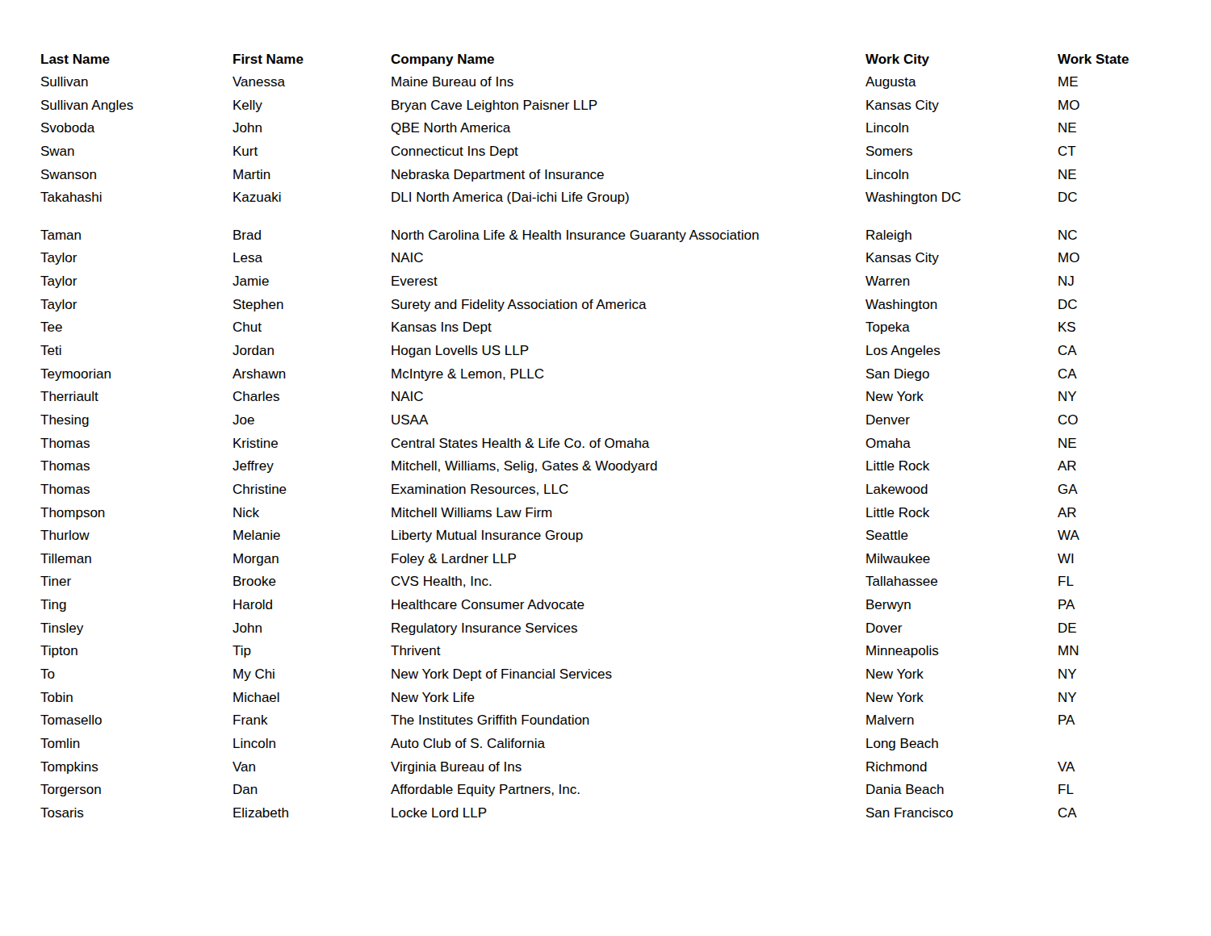| Last Name | First Name | Company Name | Work City | Work State |
| --- | --- | --- | --- | --- |
| Sullivan | Vanessa | Maine Bureau of Ins | Augusta | ME |
| Sullivan Angles | Kelly | Bryan Cave Leighton Paisner LLP | Kansas City | MO |
| Svoboda | John | QBE North America | Lincoln | NE |
| Swan | Kurt | Connecticut Ins Dept | Somers | CT |
| Swanson | Martin | Nebraska Department of Insurance | Lincoln | NE |
| Takahashi | Kazuaki | DLI North America (Dai-ichi Life Group) | Washington DC | DC |
| Taman | Brad | North Carolina Life & Health Insurance Guaranty Association | Raleigh | NC |
| Taylor | Lesa | NAIC | Kansas City | MO |
| Taylor | Jamie | Everest | Warren | NJ |
| Taylor | Stephen | Surety and Fidelity Association of America | Washington | DC |
| Tee | Chut | Kansas Ins Dept | Topeka | KS |
| Teti | Jordan | Hogan Lovells US LLP | Los Angeles | CA |
| Teymoorian | Arshawn | McIntyre & Lemon, PLLC | San Diego | CA |
| Therriault | Charles | NAIC | New York | NY |
| Thesing | Joe | USAA | Denver | CO |
| Thomas | Kristine | Central States Health & Life Co. of Omaha | Omaha | NE |
| Thomas | Jeffrey | Mitchell, Williams, Selig, Gates & Woodyard | Little Rock | AR |
| Thomas | Christine | Examination Resources, LLC | Lakewood | GA |
| Thompson | Nick | Mitchell Williams Law Firm | Little Rock | AR |
| Thurlow | Melanie | Liberty Mutual Insurance Group | Seattle | WA |
| Tilleman | Morgan | Foley & Lardner LLP | Milwaukee | WI |
| Tiner | Brooke | CVS Health, Inc. | Tallahassee | FL |
| Ting | Harold | Healthcare Consumer Advocate | Berwyn | PA |
| Tinsley | John | Regulatory Insurance Services | Dover | DE |
| Tipton | Tip | Thrivent | Minneapolis | MN |
| To | My Chi | New York Dept of Financial Services | New York | NY |
| Tobin | Michael | New York Life | New York | NY |
| Tomasello | Frank | The Institutes Griffith Foundation | Malvern | PA |
| Tomlin | Lincoln | Auto Club of S. California | Long Beach | |
| Tompkins | Van | Virginia Bureau of Ins | Richmond | VA |
| Torgerson | Dan | Affordable Equity Partners, Inc. | Dania Beach | FL |
| Tosaris | Elizabeth | Locke Lord LLP | San Francisco | CA |